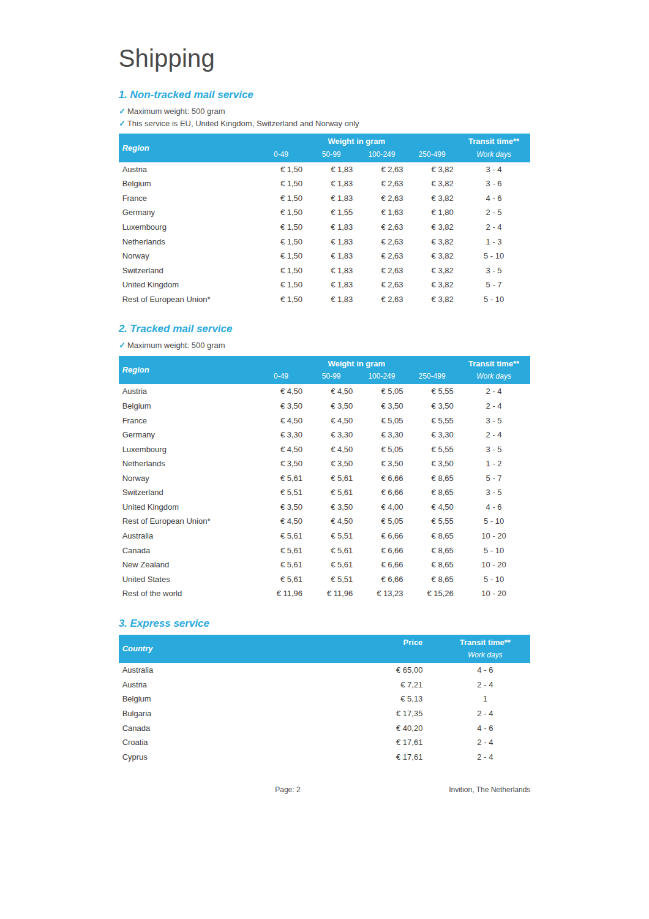Shipping
1. Non-tracked mail service
Maximum weight: 500 gram
This service is EU, United Kingdom, Switzerland and Norway only
| Region | Weight in gram | Transit time** |
| --- | --- | --- |
| 0-49 | 50-99 | 100-249 | 250-499 | Work days |
| Austria | € 1,50 | € 1,83 | € 2,63 | € 3,82 | 3 - 4 |
| Belgium | € 1,50 | € 1,83 | € 2,63 | € 3,82 | 3 - 6 |
| France | € 1,50 | € 1,83 | € 2,63 | € 3,82 | 4 - 6 |
| Germany | € 1,50 | € 1,55 | € 1,63 | € 1,80 | 2 - 5 |
| Luxembourg | € 1,50 | € 1,83 | € 2,63 | € 3,82 | 2 - 4 |
| Netherlands | € 1,50 | € 1,83 | € 2,63 | € 3,82 | 1 - 3 |
| Norway | € 1,50 | € 1,83 | € 2,63 | € 3,82 | 5 - 10 |
| Switzerland | € 1,50 | € 1,83 | € 2,63 | € 3,82 | 3 - 5 |
| United Kingdom | € 1,50 | € 1,83 | € 2,63 | € 3,82 | 5 - 7 |
| Rest of European Union* | € 1,50 | € 1,83 | € 2,63 | € 3,82 | 5 - 10 |
2. Tracked mail service
Maximum weight: 500 gram
| Region | Weight in gram | Transit time** |
| --- | --- | --- |
| 0-49 | 50-99 | 100-249 | 250-499 | Work days |
| Austria | € 4,50 | € 4,50 | € 5,05 | € 5,55 | 2 - 4 |
| Belgium | € 3,50 | € 3,50 | € 3,50 | € 3,50 | 2 - 4 |
| France | € 4,50 | € 4,50 | € 5,05 | € 5,55 | 3 - 5 |
| Germany | € 3,30 | € 3,30 | € 3,30 | € 3,30 | 2 - 4 |
| Luxembourg | € 4,50 | € 4,50 | € 5,05 | € 5,55 | 3 - 5 |
| Netherlands | € 3,50 | € 3,50 | € 3,50 | € 3,50 | 1 - 2 |
| Norway | € 5,61 | € 5,61 | € 6,66 | € 8,65 | 5 - 7 |
| Switzerland | € 5,51 | € 5,61 | € 6,66 | € 8,65 | 3 - 5 |
| United Kingdom | € 3,50 | € 3,50 | € 4,00 | € 4,50 | 4 - 6 |
| Rest of European Union* | € 4,50 | € 4,50 | € 5,05 | € 5,55 | 5 - 10 |
| Australia | € 5,61 | € 5,51 | € 6,66 | € 8,65 | 10 - 20 |
| Canada | € 5,61 | € 5,61 | € 6,66 | € 8,65 | 5 - 10 |
| New Zealand | € 5,61 | € 5,61 | € 6,66 | € 8,65 | 10 - 20 |
| United States | € 5,61 | € 5,51 | € 6,66 | € 8,65 | 5 - 10 |
| Rest of the world | € 11,96 | € 11,96 | € 13,23 | € 15,26 | 10 - 20 |
3. Express service
| Country | Price | Transit time** |
| --- | --- | --- |
| | Work days |
| Australia | € 65,00 | 4 - 6 |
| Austria | € 7,21 | 2 - 4 |
| Belgium | € 5,13 | 1 |
| Bulgaria | € 17,35 | 2 - 4 |
| Canada | € 40,20 | 4 - 6 |
| Croatia | € 17,61 | 2 - 4 |
| Cyprus | € 17,61 | 2 - 4 |
Page: 2 Invition, The Netherlands